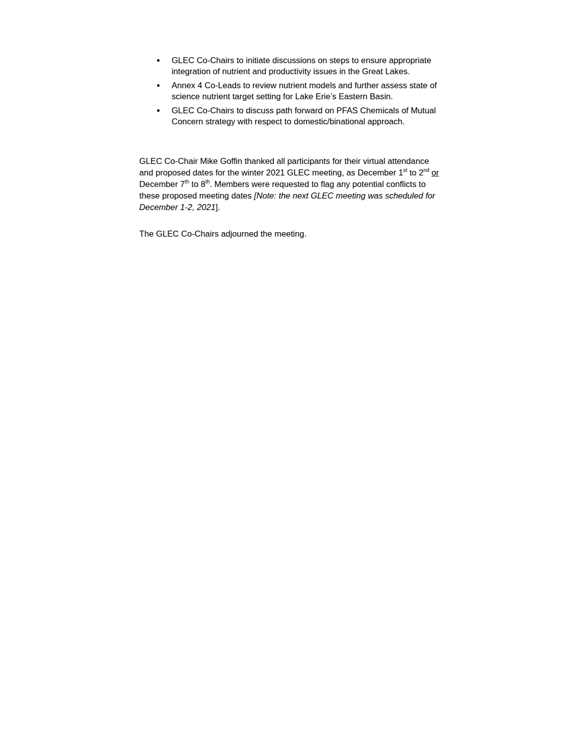GLEC Co-Chairs to initiate discussions on steps to ensure appropriate integration of nutrient and productivity issues in the Great Lakes.
Annex 4 Co-Leads to review nutrient models and further assess state of science nutrient target setting for Lake Erie’s Eastern Basin.
GLEC Co-Chairs to discuss path forward on PFAS Chemicals of Mutual Concern strategy with respect to domestic/binational approach.
GLEC Co-Chair Mike Goffin thanked all participants for their virtual attendance and proposed dates for the winter 2021 GLEC meeting, as December 1st to 2nd or December 7th to 8th. Members were requested to flag any potential conflicts to these proposed meeting dates [Note: the next GLEC meeting was scheduled for December 1-2, 2021].
The GLEC Co-Chairs adjourned the meeting.